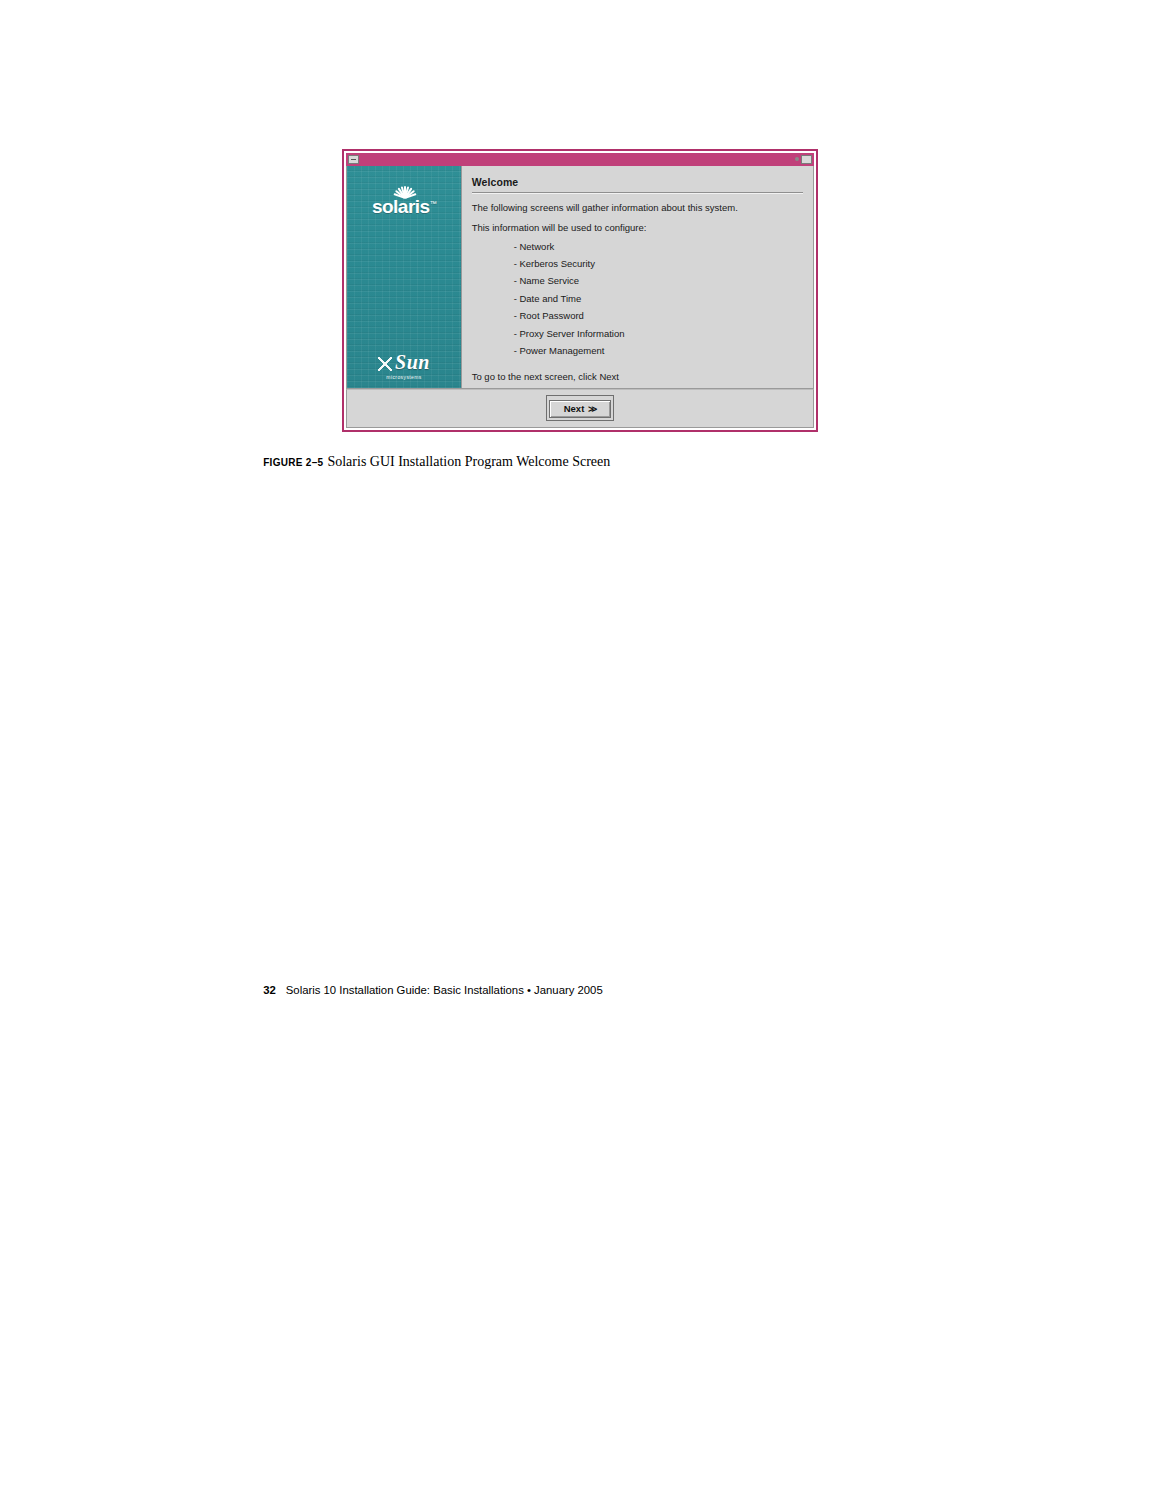solaris™
Sun microsystems
Welcome
The following screens will gather information about this system.
This information will be used to configure:
- Network
- Kerberos Security
- Name Service
- Date and Time
- Root Password
- Proxy Server Information
- Power Management
To go to the next screen, click Next
Next≫
FIGURE 2–5 Solaris GUI Installation Program Welcome Screen
32 Solaris 10 Installation Guide: Basic Installations • January 2005